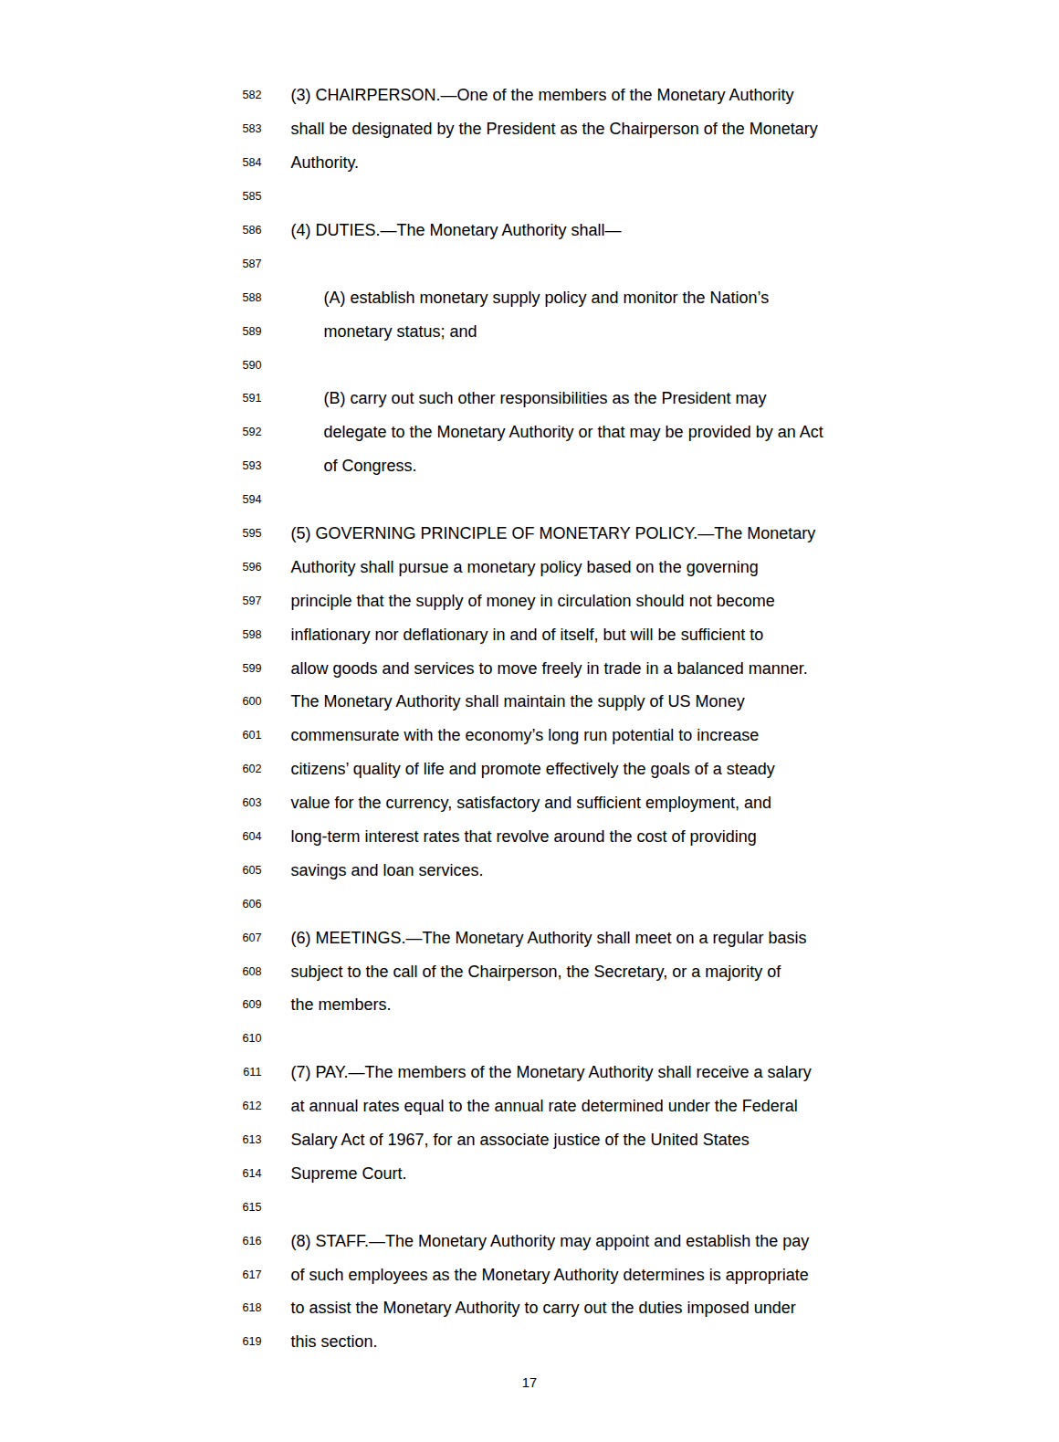(3) CHAIRPERSON.—One of the members of the Monetary Authority
shall be designated by the President as the Chairperson of the Monetary
Authority.
(4) DUTIES.—The Monetary Authority shall—
(A) establish monetary supply policy and monitor the Nation’s
monetary status; and
(B) carry out such other responsibilities as the President may
delegate to the Monetary Authority or that may be provided by an Act
of Congress.
(5) GOVERNING PRINCIPLE OF MONETARY POLICY.—The Monetary
Authority shall pursue a monetary policy based on the governing
principle that the supply of money in circulation should not become
inflationary nor deflationary in and of itself, but will be sufficient to
allow goods and services to move freely in trade in a balanced manner.
The Monetary Authority shall maintain the supply of US Money
commensurate with the economy’s long run potential to increase
citizens’ quality of life and promote effectively the goals of a steady
value for the currency, satisfactory and sufficient employment, and
long-term interest rates that revolve around the cost of providing
savings and loan services.
(6) MEETINGS.—The Monetary Authority shall meet on a regular basis
subject to the call of the Chairperson, the Secretary, or a majority of
the members.
(7) PAY.—The members of the Monetary Authority shall receive a salary
at annual rates equal to the annual rate determined under the Federal
Salary Act of 1967, for an associate justice of the United States
Supreme Court.
(8) STAFF.—The Monetary Authority may appoint and establish the pay
of such employees as the Monetary Authority determines is appropriate
to assist the Monetary Authority to carry out the duties imposed under
this section.
17